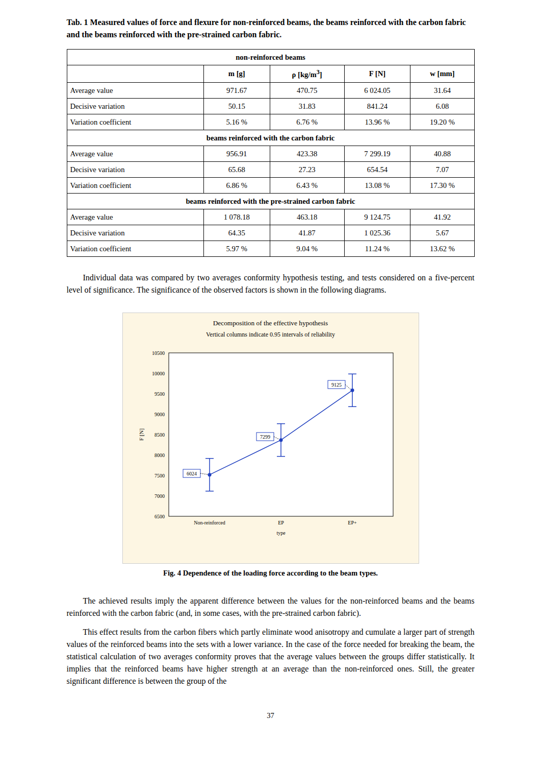Tab. 1 Measured values of force and flexure for non-reinforced beams, the beams reinforced with the carbon fabric and the beams reinforced with the pre-strained carbon fabric.
| non-reinforced beams |
| --- |
| | m [g] | ρ [kg/m 3 ] | F [N] | w [mm] |
| Average value | 971.67 | 470.75 | 6 024.05 | 31.64 |
| Decisive variation | 50.15 | 31.83 | 841.24 | 6.08 |
| Variation coefficient | 5.16 % | 6.76 % | 13.96 % | 19.20 % |
| beams reinforced with the carbon fabric |
| Average value | 956.91 | 423.38 | 7 299.19 | 40.88 |
| Decisive variation | 65.68 | 27.23 | 654.54 | 7.07 |
| Variation coefficient | 6.86 % | 6.43 % | 13.08 % | 17.30 % |
| beams reinforced with the pre-strained carbon fabric |
| Average value | 1 078.18 | 463.18 | 9 124.75 | 41.92 |
| Decisive variation | 64.35 | 41.87 | 1 025.36 | 5.67 |
| Variation coefficient | 5.97 % | 9.04 % | 11.24 % | 13.62 % |
Individual data was compared by two averages conformity hypothesis testing, and tests considered on a five-percent level of significance. The significance of the observed factors is shown in the following diagrams.
Decomposition of the effective hypothesis
Vertical columns indicate 0.95 intervals of reliability
10500 10000 9500 9000 8500 8000 7500 7000 6500 6024 7299 9125 Non-reinforced EP EP+ type F [N]
Fig. 4 Dependence of the loading force according to the beam types.
The achieved results imply the apparent difference between the values for the non-reinforced beams and the beams reinforced with the carbon fabric (and, in some cases, with the pre-strained carbon fabric).
This effect results from the carbon fibers which partly eliminate wood anisotropy and cumulate a larger part of strength values of the reinforced beams into the sets with a lower variance. In the case of the force needed for breaking the beam, the statistical calculation of two averages conformity proves that the average values between the groups differ statistically. It implies that the reinforced beams have higher strength at an average than the non-reinforced ones. Still, the greater significant difference is between the group of the
37